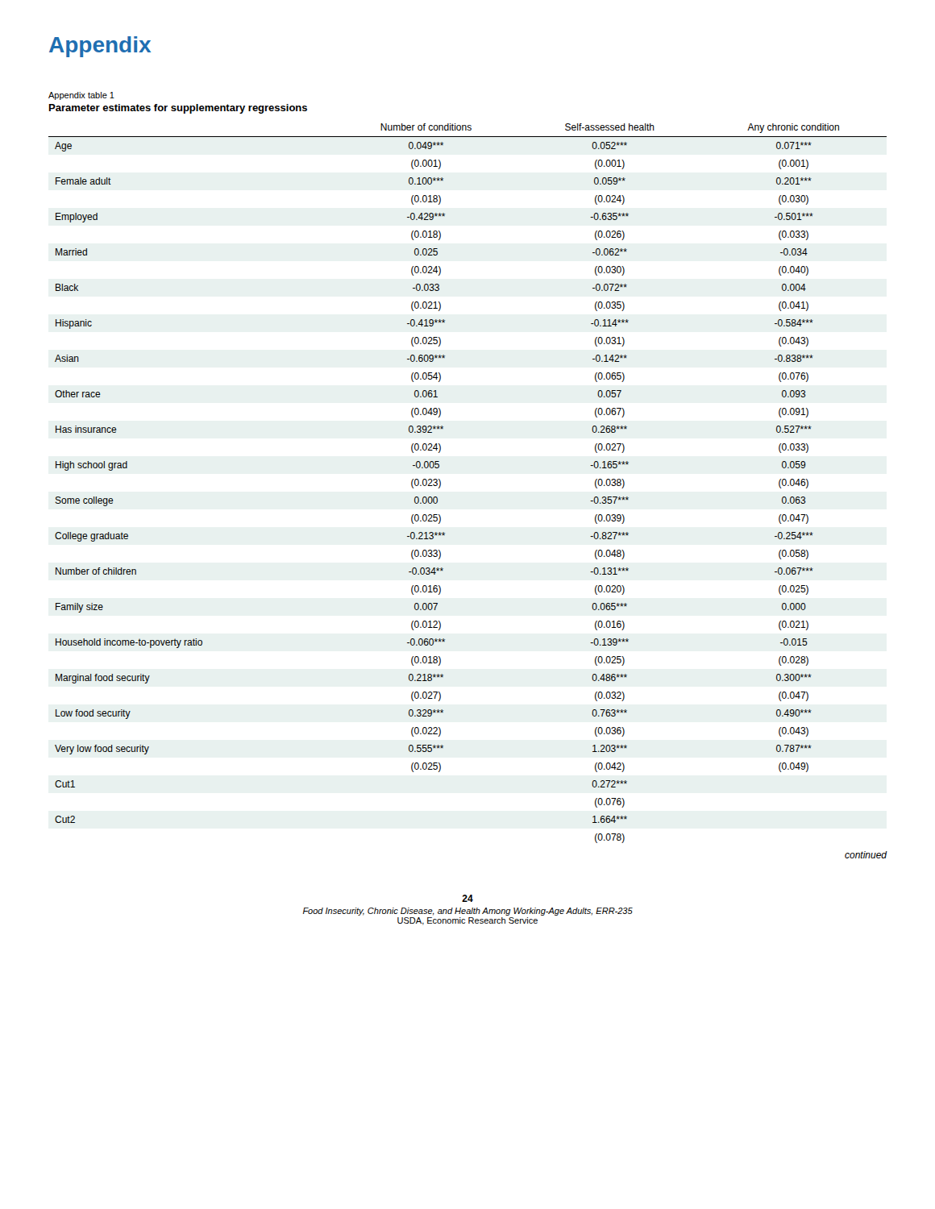Appendix
Appendix table 1
Parameter estimates for supplementary regressions
| | Number of conditions | Self-assessed health | Any chronic condition |
| --- | --- | --- | --- |
| Age | 0.049*** | 0.052*** | 0.071*** |
| | (0.001) | (0.001) | (0.001) |
| Female adult | 0.100*** | 0.059** | 0.201*** |
| | (0.018) | (0.024) | (0.030) |
| Employed | -0.429*** | -0.635*** | -0.501*** |
| | (0.018) | (0.026) | (0.033) |
| Married | 0.025 | -0.062** | -0.034 |
| | (0.024) | (0.030) | (0.040) |
| Black | -0.033 | -0.072** | 0.004 |
| | (0.021) | (0.035) | (0.041) |
| Hispanic | -0.419*** | -0.114*** | -0.584*** |
| | (0.025) | (0.031) | (0.043) |
| Asian | -0.609*** | -0.142** | -0.838*** |
| | (0.054) | (0.065) | (0.076) |
| Other race | 0.061 | 0.057 | 0.093 |
| | (0.049) | (0.067) | (0.091) |
| Has insurance | 0.392*** | 0.268*** | 0.527*** |
| | (0.024) | (0.027) | (0.033) |
| High school grad | -0.005 | -0.165*** | 0.059 |
| | (0.023) | (0.038) | (0.046) |
| Some college | 0.000 | -0.357*** | 0.063 |
| | (0.025) | (0.039) | (0.047) |
| College graduate | -0.213*** | -0.827*** | -0.254*** |
| | (0.033) | (0.048) | (0.058) |
| Number of children | -0.034** | -0.131*** | -0.067*** |
| | (0.016) | (0.020) | (0.025) |
| Family size | 0.007 | 0.065*** | 0.000 |
| | (0.012) | (0.016) | (0.021) |
| Household income-to-poverty ratio | -0.060*** | -0.139*** | -0.015 |
| | (0.018) | (0.025) | (0.028) |
| Marginal food security | 0.218*** | 0.486*** | 0.300*** |
| | (0.027) | (0.032) | (0.047) |
| Low food security | 0.329*** | 0.763*** | 0.490*** |
| | (0.022) | (0.036) | (0.043) |
| Very low food security | 0.555*** | 1.203*** | 0.787*** |
| | (0.025) | (0.042) | (0.049) |
| Cut1 | | 0.272*** | |
| | | (0.076) | |
| Cut2 | | 1.664*** | |
| | | (0.078) | |
continued
24
Food Insecurity, Chronic Disease, and Health Among Working-Age Adults, ERR-235
USDA, Economic Research Service